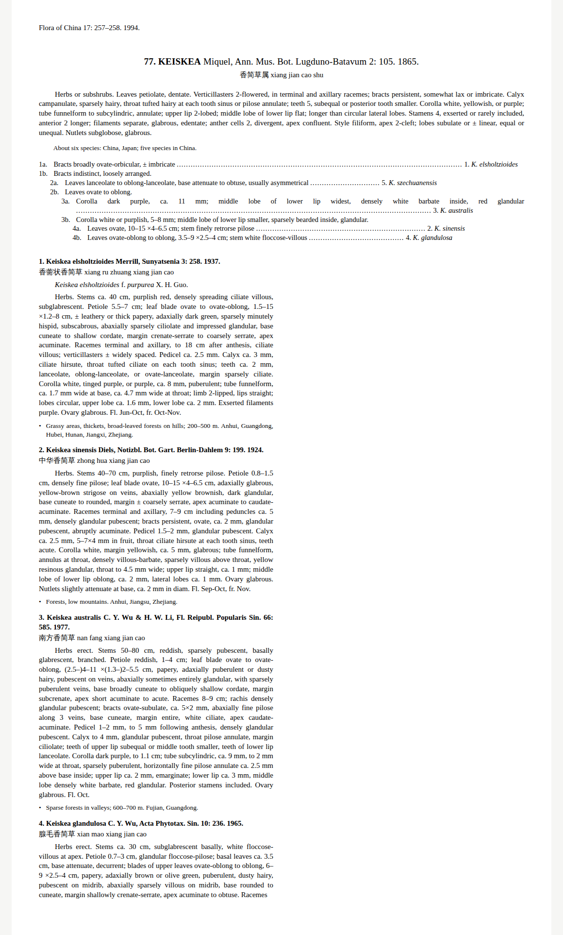Flora of China 17: 257–258. 1994.
77. KEISKEA Miquel, Ann. Mus. Bot. Lugduno-Batavum 2: 105. 1865.
香简草属 xiang jian cao shu
Herbs or subshrubs. Leaves petiolate, dentate. Verticillasters 2-flowered, in terminal and axillary racemes; bracts persistent, somewhat lax or imbricate. Calyx campanulate, sparsely hairy, throat tufted hairy at each tooth sinus or pilose annulate; teeth 5, subequal or posterior tooth smaller. Corolla white, yellowish, or purple; tube funnelform to subcylindric, annulate; upper lip 2-lobed; middle lobe of lower lip flat; longer than circular lateral lobes. Stamens 4, exserted or rarely included, anterior 2 longer; filaments separate, glabrous, edentate; anther cells 2, divergent, apex confluent. Style filiform, apex 2-cleft; lobes subulate or ± linear, equal or unequal. Nutlets subglobose, glabrous.
About six species: China, Japan; five species in China.
1a. Bracts broadly ovate-orbicular, ± imbricate ........................................................................................................................... 1. K. elsholtzioides
1b. Bracts indistinct, loosely arranged.
2a. Leaves lanceolate to oblong-lanceolate, base attenuate to obtuse, usually asymmetrical .............................. 5. K. szechuanensis
2b. Leaves ovate to oblong.
3a. Corolla dark purple, ca. 11 mm; middle lobe of lower lip widest, densely white barbate inside, red glandular ......................................................................................................................................................... 3. K. australis
3b. Corolla white or purplish, 5–8 mm; middle lobe of lower lip smaller, sparsely bearded inside, glandular.
4a. Leaves ovate, 10–15 ×4–6.5 cm; stem finely retrorse pilose ......................................................................... 2. K. sinensis
4b. Leaves ovate-oblong to oblong, 3.5–9 ×2.5–4 cm; stem white floccose-villous ......................................... 4. K. glandulosa
1. Keiskea elsholtzioides Merrill, Sunyatsenia 3: 258. 1937.
香薷状香简草 xiang ru zhuang xiang jian cao
Keiskea elsholtzioides f. purpurea X. H. Guo.
Herbs. Stems ca. 40 cm, purplish red, densely spreading ciliate villous, subglabrescent. Petiole 5.5–7 cm; leaf blade ovate to ovate-oblong, 1.5–15 ×1.2–8 cm, ± leathery or thick papery, adaxially dark green, sparsely minutely hispid, subscabrous, abaxially sparsely ciliolate and impressed glandular, base cuneate to shallow cordate, margin crenate-serrate to coarsely serrate, apex acuminate. Racemes terminal and axillary, to 18 cm after anthesis, ciliate villous; verticillasters ± widely spaced. Pedicel ca. 2.5 mm. Calyx ca. 3 mm, ciliate hirsute, throat tufted ciliate on each tooth sinus; teeth ca. 2 mm, lanceolate, oblong-lanceolate, or ovate-lanceolate, margin sparsely ciliate. Corolla white, tinged purple, or purple, ca. 8 mm, puberulent; tube funnelform, ca. 1.7 mm wide at base, ca. 4.7 mm wide at throat; limb 2-lipped, lips straight; lobes circular, upper lobe ca. 1.6 mm, lower lobe ca. 2 mm. Exserted filaments purple. Ovary glabrous. Fl. Jun-Oct, fr. Oct-Nov.
Grassy areas, thickets, broad-leaved forests on hills; 200–500 m. Anhui, Guangdong, Hubei, Hunan, Jiangxi, Zhejiang.
2. Keiskea sinensis Diels, Notizbl. Bot. Gart. Berlin-Dahlem 9: 199. 1924.
中华香简草 zhong hua xiang jian cao
Herbs. Stems 40–70 cm, purplish, finely retrorse pilose. Petiole 0.8–1.5 cm, densely fine pilose; leaf blade ovate, 10–15 ×4–6.5 cm, adaxially glabrous, yellow-brown strigose on veins, abaxially yellow brownish, dark glandular, base cuneate to rounded, margin ± coarsely serrate, apex acuminate to caudate-acuminate. Racemes terminal and axillary, 7–9 cm including peduncles ca. 5 mm, densely glandular pubescent; bracts persistent, ovate, ca. 2 mm, glandular pubescent, abruptly acuminate. Pedicel 1.5–2 mm, glandular pubescent. Calyx ca. 2.5 mm, 5–7×4 mm in fruit, throat ciliate hirsute at each tooth sinus, teeth acute. Corolla white, margin yellowish, ca. 5 mm, glabrous; tube funnelform, annulus at throat, densely villous-barbate, sparsely villous above throat, yellow resinous glandular, throat to 4.5 mm wide; upper lip straight, ca. 1 mm; middle lobe of lower lip oblong, ca. 2 mm, lateral lobes ca. 1 mm. Ovary glabrous. Nutlets slightly attenuate at base, ca. 2 mm in diam. Fl. Sep-Oct, fr. Nov.
Forests, low mountains. Anhui, Jiangsu, Zhejiang.
3. Keiskea australis C. Y. Wu & H. W. Li, Fl. Reipubl. Popularis Sin. 66: 585. 1977.
南方香简草 nan fang xiang jian cao
Herbs erect. Stems 50–80 cm, reddish, sparsely pubescent, basally glabrescent, branched. Petiole reddish, 1–4 cm; leaf blade ovate to ovate-oblong, (2.5–)4–11 ×(1.3–)2–5.5 cm, papery, adaxially puberulent or dusty hairy, pubescent on veins, abaxially sometimes entirely glandular, with sparsely puberulent veins, base broadly cuneate to obliquely shallow cordate, margin subcrenate, apex short acuminate to acute. Racemes 8–9 cm; rachis densely glandular pubescent; bracts ovate-subulate, ca. 5×2 mm, abaxially fine pilose along 3 veins, base cuneate, margin entire, white ciliate, apex caudate-acuminate. Pedicel 1–2 mm, to 5 mm following anthesis, densely glandular pubescent. Calyx to 4 mm, glandular pubescent, throat pilose annulate, margin ciliolate; teeth of upper lip subequal or middle tooth smaller, teeth of lower lip lanceolate. Corolla dark purple, to 1.1 cm; tube subcylindric, ca. 9 mm, to 2 mm wide at throat, sparsely puberulent, horizontally fine pilose annulate ca. 2.5 mm above base inside; upper lip ca. 2 mm, emarginate; lower lip ca. 3 mm, middle lobe densely white barbate, red glandular. Posterior stamens included. Ovary glabrous. Fl. Oct.
Sparse forests in valleys; 600–700 m. Fujian, Guangdong.
4. Keiskea glandulosa C. Y. Wu, Acta Phytotax. Sin. 10: 236. 1965.
腺毛香简草 xian mao xiang jian cao
Herbs erect. Stems ca. 30 cm, subglabrescent basally, white floccose-villous at apex. Petiole 0.7–3 cm, glandular floccose-pilose; basal leaves ca. 3.5 cm, base attenuate, decurrent; blades of upper leaves ovate-oblong to oblong, 6–9 ×2.5–4 cm, papery, adaxially brown or olive green, puberulent, dusty hairy, pubescent on midrib, abaxially sparsely villous on midrib, base rounded to cuneate, margin shallowly crenate-serrate, apex acuminate to obtuse. Racemes